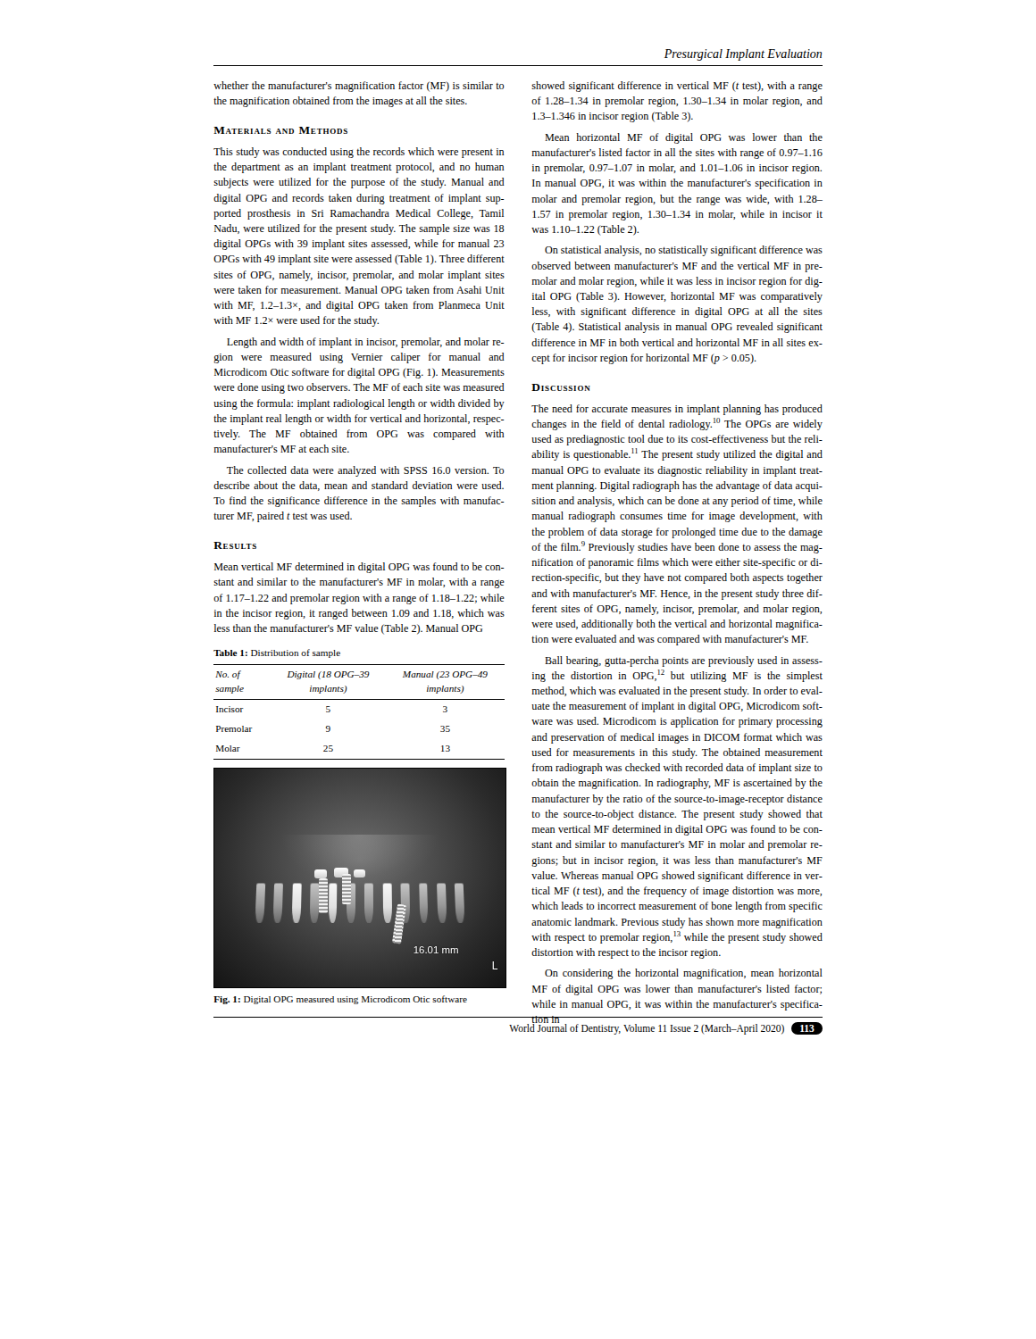Presurgical Implant Evaluation
whether the manufacturer's magnification factor (MF) is similar to the magnification obtained from the images at all the sites.
Materials and Methods
This study was conducted using the records which were present in the department as an implant treatment protocol, and no human subjects were utilized for the purpose of the study. Manual and digital OPG and records taken during treatment of implant supported prosthesis in Sri Ramachandra Medical College, Tamil Nadu, were utilized for the present study. The sample size was 18 digital OPGs with 39 implant sites assessed, while for manual 23 OPGs with 49 implant site were assessed (Table 1). Three different sites of OPG, namely, incisor, premolar, and molar implant sites were taken for measurement. Manual OPG taken from Asahi Unit with MF, 1.2–1.3×, and digital OPG taken from Planmeca Unit with MF 1.2× were used for the study.
Length and width of implant in incisor, premolar, and molar region were measured using Vernier caliper for manual and Microdicom Otic software for digital OPG (Fig. 1). Measurements were done using two observers. The MF of each site was measured using the formula: implant radiological length or width divided by the implant real length or width for vertical and horizontal, respectively. The MF obtained from OPG was compared with manufacturer's MF at each site.
The collected data were analyzed with SPSS 16.0 version. To describe about the data, mean and standard deviation were used. To find the significance difference in the samples with manufacturer MF, paired t test was used.
Results
Mean vertical MF determined in digital OPG was found to be constant and similar to the manufacturer's MF in molar, with a range of 1.17–1.22 and premolar region with a range of 1.18–1.22; while in the incisor region, it ranged between 1.09 and 1.18, which was less than the manufacturer's MF value (Table 2). Manual OPG
Table 1: Distribution of sample
| No. of sample | Digital (18 OPG–39 implants) | Manual (23 OPG–49 implants) |
| --- | --- | --- |
| Incisor | 5 | 3 |
| Premolar | 9 | 35 |
| Molar | 25 | 13 |
16.01 mm
L
Fig. 1: Digital OPG measured using Microdicom Otic software
showed significant difference in vertical MF (t test), with a range of 1.28–1.34 in premolar region, 1.30–1.34 in molar region, and 1.3–1.346 in incisor region (Table 3).
Mean horizontal MF of digital OPG was lower than the manufacturer's listed factor in all the sites with range of 0.97–1.16 in premolar, 0.97–1.07 in molar, and 1.01–1.06 in incisor region. In manual OPG, it was within the manufacturer's specification in molar and premolar region, but the range was wide, with 1.28–1.57 in premolar region, 1.30–1.34 in molar, while in incisor it was 1.10–1.22 (Table 2).
On statistical analysis, no statistically significant difference was observed between manufacturer's MF and the vertical MF in premolar and molar region, while it was less in incisor region for digital OPG (Table 3). However, horizontal MF was comparatively less, with significant difference in digital OPG at all the sites (Table 4). Statistical analysis in manual OPG revealed significant difference in MF in both vertical and horizontal MF in all sites except for incisor region for horizontal MF (p > 0.05).
Discussion
The need for accurate measures in implant planning has produced changes in the field of dental radiology.10 The OPGs are widely used as prediagnostic tool due to its cost-effectiveness but the reliability is questionable.11 The present study utilized the digital and manual OPG to evaluate its diagnostic reliability in implant treatment planning. Digital radiograph has the advantage of data acquisition and analysis, which can be done at any period of time, while manual radiograph consumes time for image development, with the problem of data storage for prolonged time due to the damage of the film.9 Previously studies have been done to assess the magnification of panoramic films which were either site-specific or direction-specific, but they have not compared both aspects together and with manufacturer's MF. Hence, in the present study three different sites of OPG, namely, incisor, premolar, and molar region, were used, additionally both the vertical and horizontal magnification were evaluated and was compared with manufacturer's MF.
Ball bearing, gutta-percha points are previously used in assessing the distortion in OPG,12 but utilizing MF is the simplest method, which was evaluated in the present study. In order to evaluate the measurement of implant in digital OPG, Microdicom software was used. Microdicom is application for primary processing and preservation of medical images in DICOM format which was used for measurements in this study. The obtained measurement from radiograph was checked with recorded data of implant size to obtain the magnification. In radiography, MF is ascertained by the manufacturer by the ratio of the source-to-image-receptor distance to the source-to-object distance. The present study showed that mean vertical MF determined in digital OPG was found to be constant and similar to manufacturer's MF in molar and premolar regions; but in incisor region, it was less than manufacturer's MF value. Whereas manual OPG showed significant difference in vertical MF (t test), and the frequency of image distortion was more, which leads to incorrect measurement of bone length from specific anatomic landmark. Previous study has shown more magnification with respect to premolar region,13 while the present study showed distortion with respect to the incisor region.
On considering the horizontal magnification, mean horizontal MF of digital OPG was lower than manufacturer's listed factor; while in manual OPG, it was within the manufacturer's specification in
World Journal of Dentistry, Volume 11 Issue 2 (March–April 2020) 113